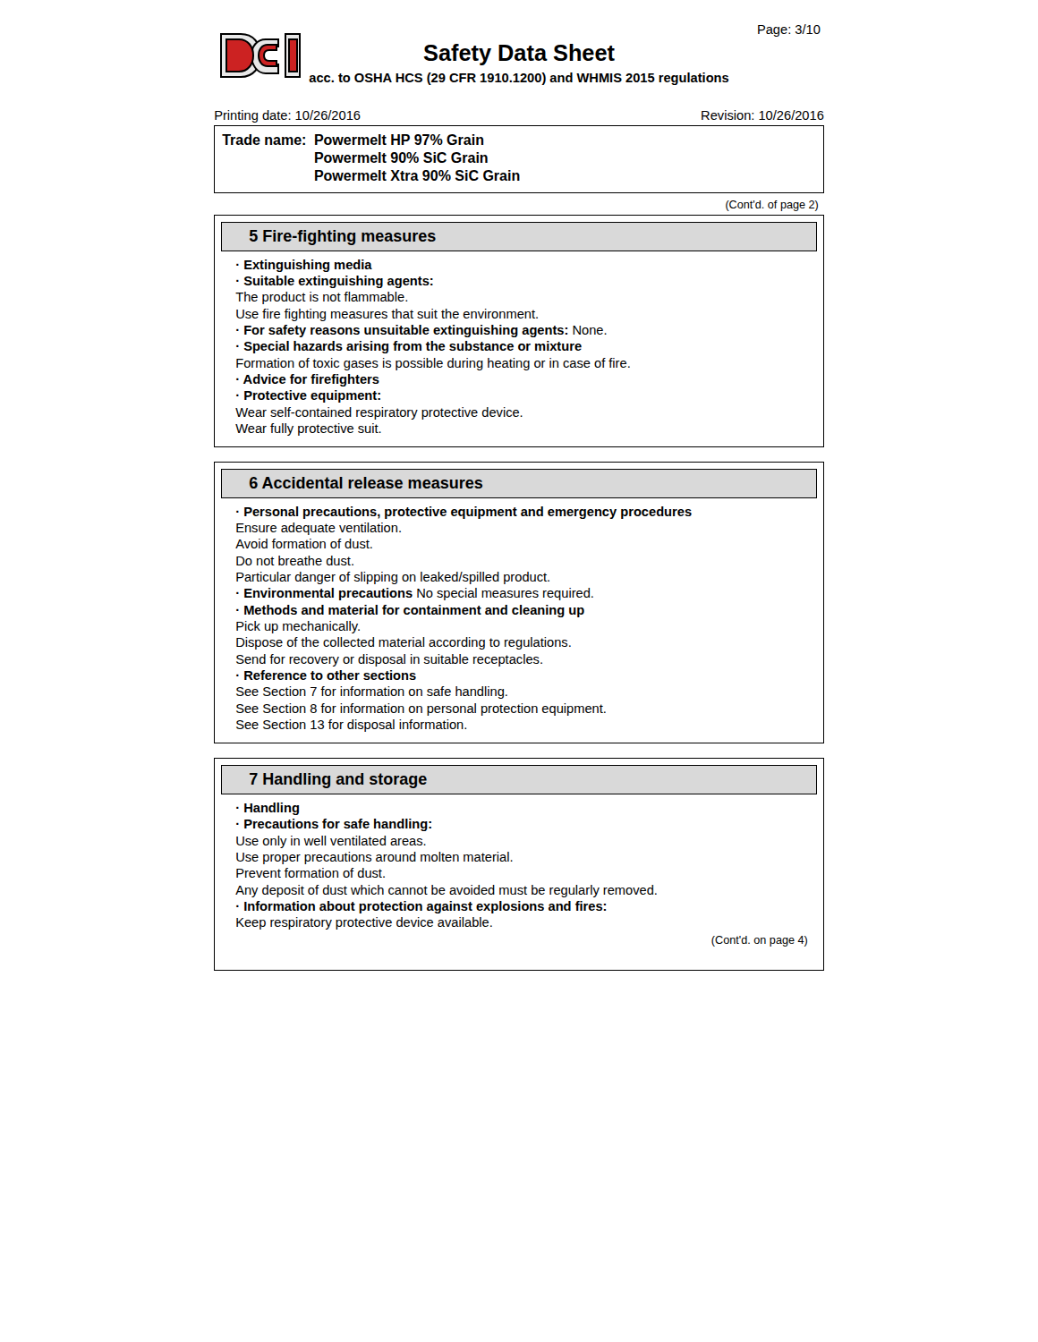Page: 3/10
Safety Data Sheet
acc. to OSHA HCS (29 CFR 1910.1200) and WHMIS 2015 regulations
Printing date: 10/26/2016 Revision: 10/26/2016
Trade name: Powermelt HP 97% Grain
Powermelt 90% SiC Grain
Powermelt Xtra 90% SiC Grain
(Cont'd. of page 2)
5 Fire-fighting measures
Extinguishing media
Suitable extinguishing agents:
The product is not flammable.
Use fire fighting measures that suit the environment.
For safety reasons unsuitable extinguishing agents: None.
Special hazards arising from the substance or mixture
Formation of toxic gases is possible during heating or in case of fire.
Advice for firefighters
Protective equipment:
Wear self-contained respiratory protective device.
Wear fully protective suit.
6 Accidental release measures
Personal precautions, protective equipment and emergency procedures
Ensure adequate ventilation.
Avoid formation of dust.
Do not breathe dust.
Particular danger of slipping on leaked/spilled product.
Environmental precautions No special measures required.
Methods and material for containment and cleaning up
Pick up mechanically.
Dispose of the collected material according to regulations.
Send for recovery or disposal in suitable receptacles.
Reference to other sections
See Section 7 for information on safe handling.
See Section 8 for information on personal protection equipment.
See Section 13 for disposal information.
7 Handling and storage
Handling
Precautions for safe handling:
Use only in well ventilated areas.
Use proper precautions around molten material.
Prevent formation of dust.
Any deposit of dust which cannot be avoided must be regularly removed.
Information about protection against explosions and fires:
Keep respiratory protective device available.
(Cont'd. on page 4)